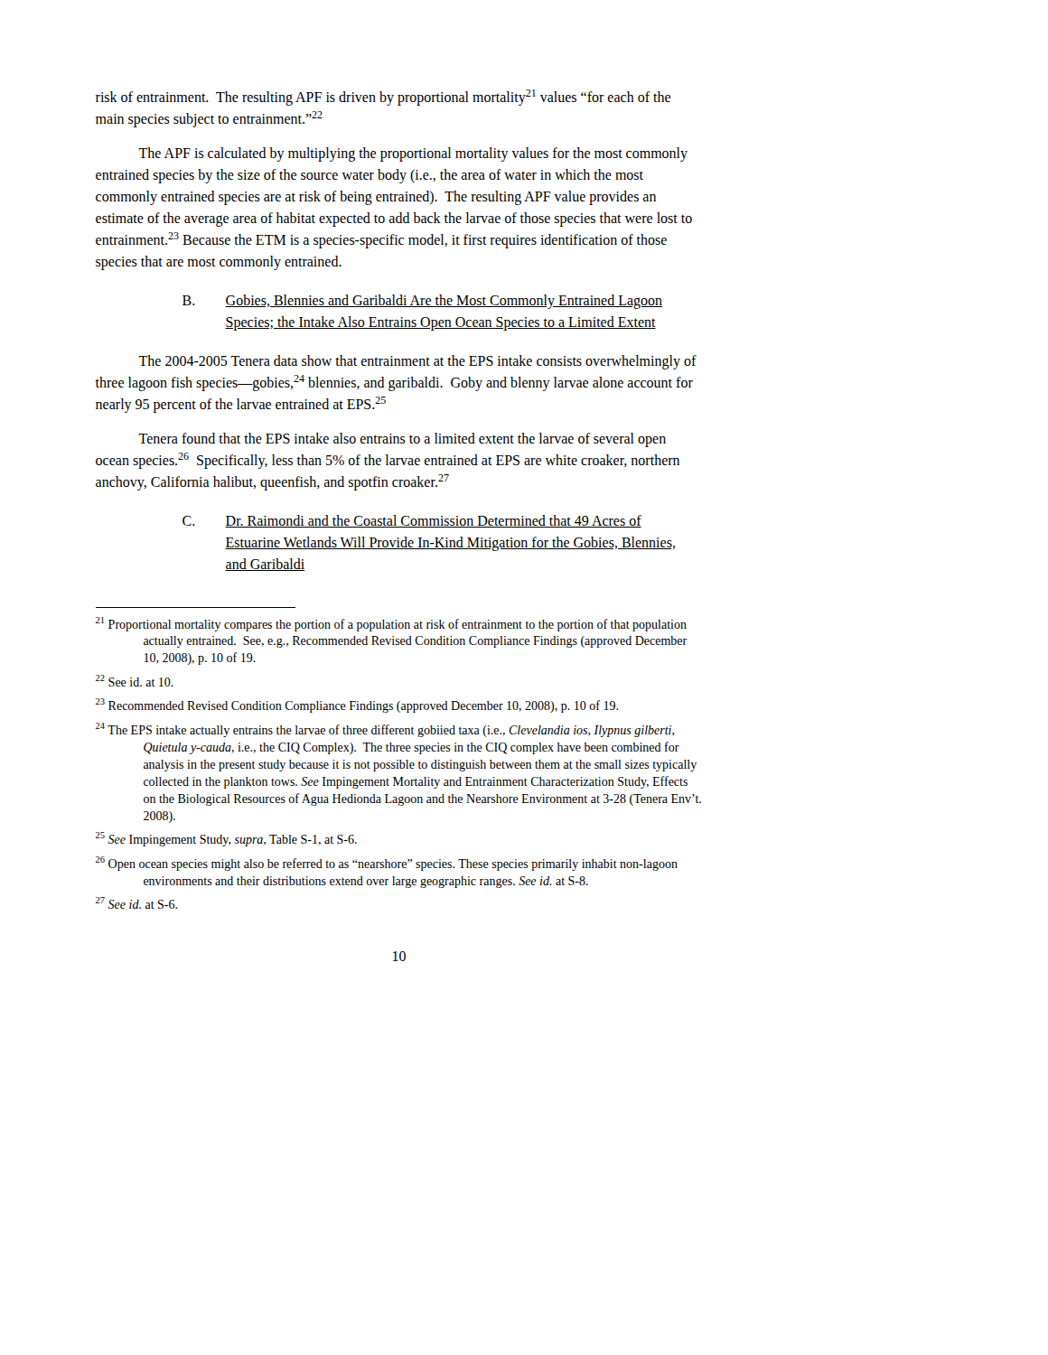risk of entrainment. The resulting APF is driven by proportional mortality21 values “for each of the main species subject to entrainment.”22
The APF is calculated by multiplying the proportional mortality values for the most commonly entrained species by the size of the source water body (i.e., the area of water in which the most commonly entrained species are at risk of being entrained). The resulting APF value provides an estimate of the average area of habitat expected to add back the larvae of those species that were lost to entrainment.23 Because the ETM is a species-specific model, it first requires identification of those species that are most commonly entrained.
B. Gobies, Blennies and Garibaldi Are the Most Commonly Entrained Lagoon Species; the Intake Also Entrains Open Ocean Species to a Limited Extent
The 2004-2005 Tenera data show that entrainment at the EPS intake consists overwhelmingly of three lagoon fish species—gobies,24 blennies, and garibaldi. Goby and blenny larvae alone account for nearly 95 percent of the larvae entrained at EPS.25
Tenera found that the EPS intake also entrains to a limited extent the larvae of several open ocean species.26 Specifically, less than 5% of the larvae entrained at EPS are white croaker, northern anchovy, California halibut, queenfish, and spotfin croaker.27
C. Dr. Raimondi and the Coastal Commission Determined that 49 Acres of Estuarine Wetlands Will Provide In-Kind Mitigation for the Gobies, Blennies, and Garibaldi
21 Proportional mortality compares the portion of a population at risk of entrainment to the portion of that population actually entrained. See, e.g., Recommended Revised Condition Compliance Findings (approved December 10, 2008), p. 10 of 19.
22 See id. at 10.
23 Recommended Revised Condition Compliance Findings (approved December 10, 2008), p. 10 of 19.
24 The EPS intake actually entrains the larvae of three different gobiied taxa (i.e., Clevelandia ios, Ilypnus gilberti, Quietula y-cauda, i.e., the CIQ Complex). The three species in the CIQ complex have been combined for analysis in the present study because it is not possible to distinguish between them at the small sizes typically collected in the plankton tows. See Impingement Mortality and Entrainment Characterization Study, Effects on the Biological Resources of Agua Hedionda Lagoon and the Nearshore Environment at 3-28 (Tenera Env’t. 2008).
25 See Impingement Study, supra, Table S-1, at S-6.
26 Open ocean species might also be referred to as “nearshore” species. These species primarily inhabit non-lagoon environments and their distributions extend over large geographic ranges. See id. at S-8.
27 See id. at S-6.
10